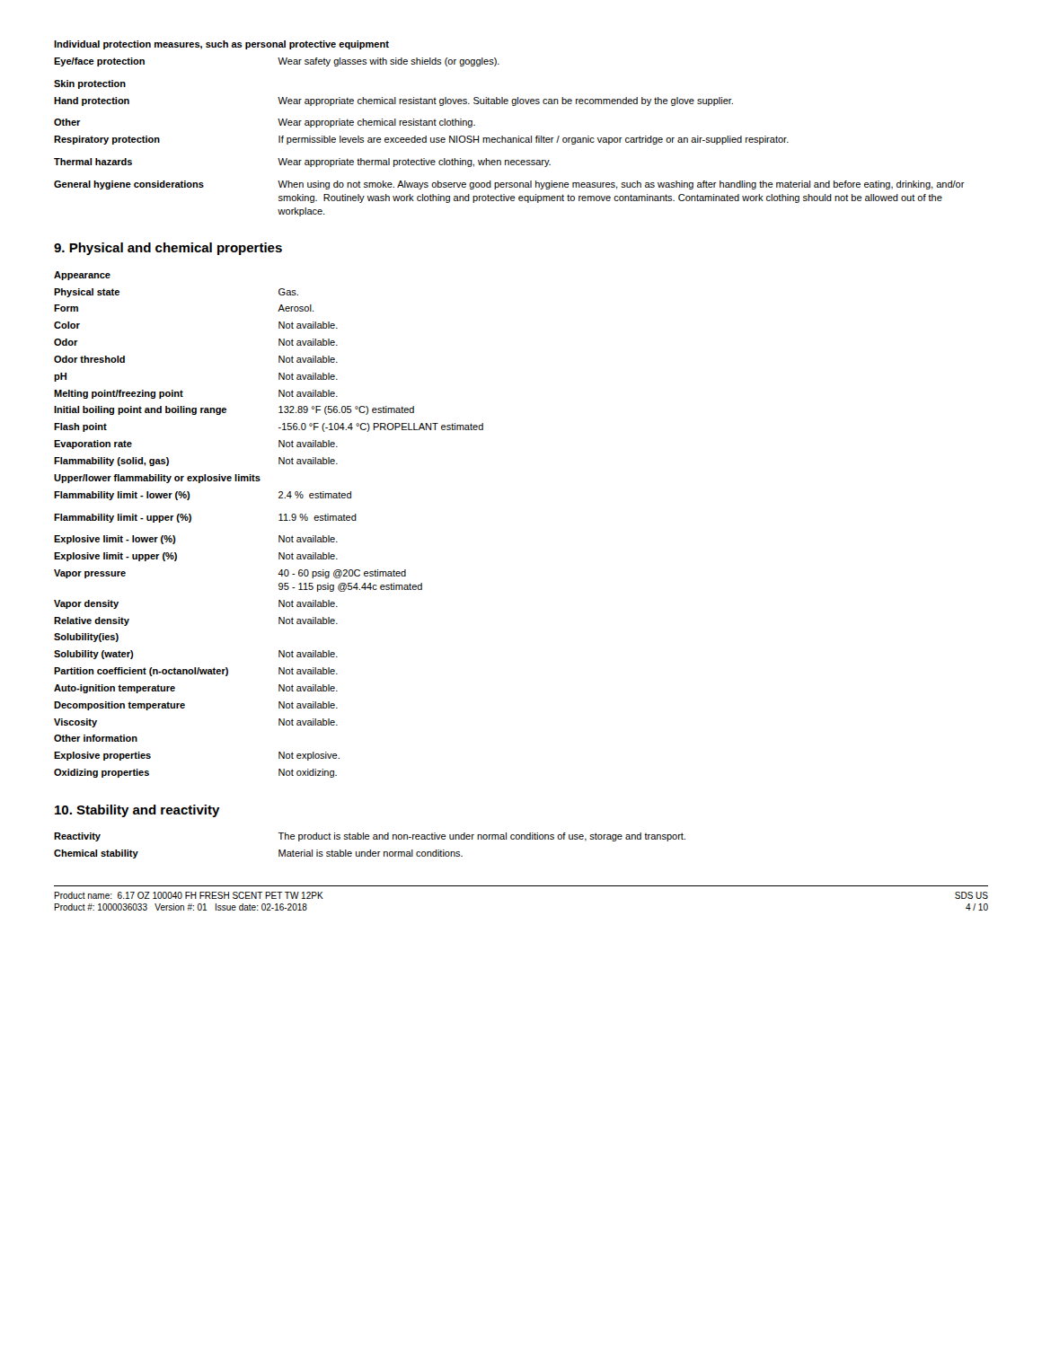| Individual protection measures, such as personal protective equipment |
| Eye/face protection | Wear safety glasses with side shields (or goggles). |
| Skin protection |
| Hand protection | Wear appropriate chemical resistant gloves. Suitable gloves can be recommended by the glove supplier. |
| Other | Wear appropriate chemical resistant clothing. |
| Respiratory protection | If permissible levels are exceeded use NIOSH mechanical filter / organic vapor cartridge or an air-supplied respirator. |
| Thermal hazards | Wear appropriate thermal protective clothing, when necessary. |
| General hygiene considerations | When using do not smoke. Always observe good personal hygiene measures, such as washing after handling the material and before eating, drinking, and/or smoking. Routinely wash work clothing and protective equipment to remove contaminants. Contaminated work clothing should not be allowed out of the workplace. |
9. Physical and chemical properties
| Appearance |
| Physical state | Gas. |
| Form | Aerosol. |
| Color | Not available. |
| Odor | Not available. |
| Odor threshold | Not available. |
| pH | Not available. |
| Melting point/freezing point | Not available. |
| Initial boiling point and boiling range | 132.89 °F (56.05 °C) estimated |
| Flash point | -156.0 °F (-104.4 °C) PROPELLANT estimated |
| Evaporation rate | Not available. |
| Flammability (solid, gas) | Not available. |
| Upper/lower flammability or explosive limits |
| Flammability limit - lower (%) | 2.4 % estimated |
| Flammability limit - upper (%) | 11.9 % estimated |
| Explosive limit - lower (%) | Not available. |
| Explosive limit - upper (%) | Not available. |
| Vapor pressure | 40 - 60 psig @20C estimated 95 - 115 psig @54.44c estimated |
| Vapor density | Not available. |
| Relative density | Not available. |
| Solubility(ies) |
| Solubility (water) | Not available. |
| Partition coefficient (n-octanol/water) | Not available. |
| Auto-ignition temperature | Not available. |
| Decomposition temperature | Not available. |
| Viscosity | Not available. |
| Other information |
| Explosive properties | Not explosive. |
| Oxidizing properties | Not oxidizing. |
10. Stability and reactivity
| Reactivity | The product is stable and non-reactive under normal conditions of use, storage and transport. |
| Chemical stability | Material is stable under normal conditions. |
Product name: 6.17 OZ 100040 FH FRESH SCENT PET TW 12PK
Product #: 1000036033 Version #: 01 Issue date: 02-16-2018
SDS US
4 / 10